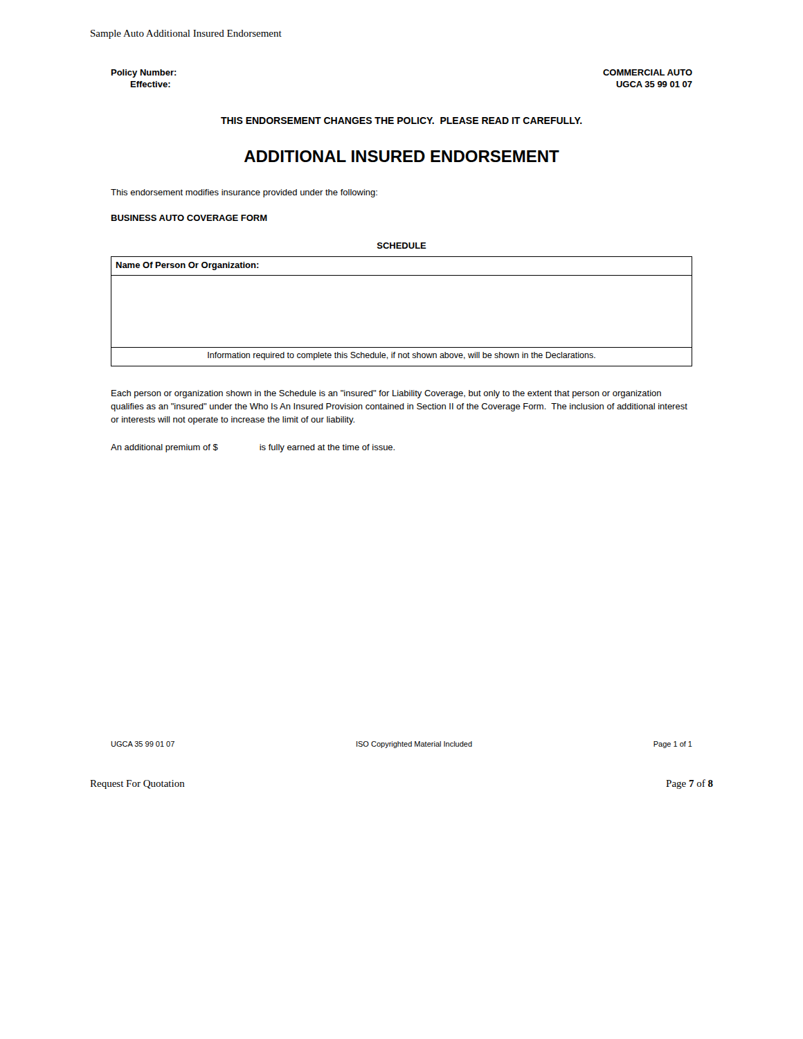Sample Auto Additional Insured Endorsement
Policy Number:
Effective:
COMMERCIAL AUTO
UGCA 35 99 01 07
THIS ENDORSEMENT CHANGES THE POLICY. PLEASE READ IT CAREFULLY.
ADDITIONAL INSURED ENDORSEMENT
This endorsement modifies insurance provided under the following:
BUSINESS AUTO COVERAGE FORM
SCHEDULE
| Name Of Person Or Organization: |
| Information required to complete this Schedule, if not shown above, will be shown in the Declarations. |
Each person or organization shown in the Schedule is an "insured" for Liability Coverage, but only to the extent that person or organization qualifies as an "insured" under the Who Is An Insured Provision contained in Section II of the Coverage Form. The inclusion of additional interest or interests will not operate to increase the limit of our liability.
An additional premium of $ is fully earned at the time of issue.
UGCA 35 99 01 07
ISO Copyrighted Material Included
Page 1 of 1
Request For Quotation
Page 7 of 8